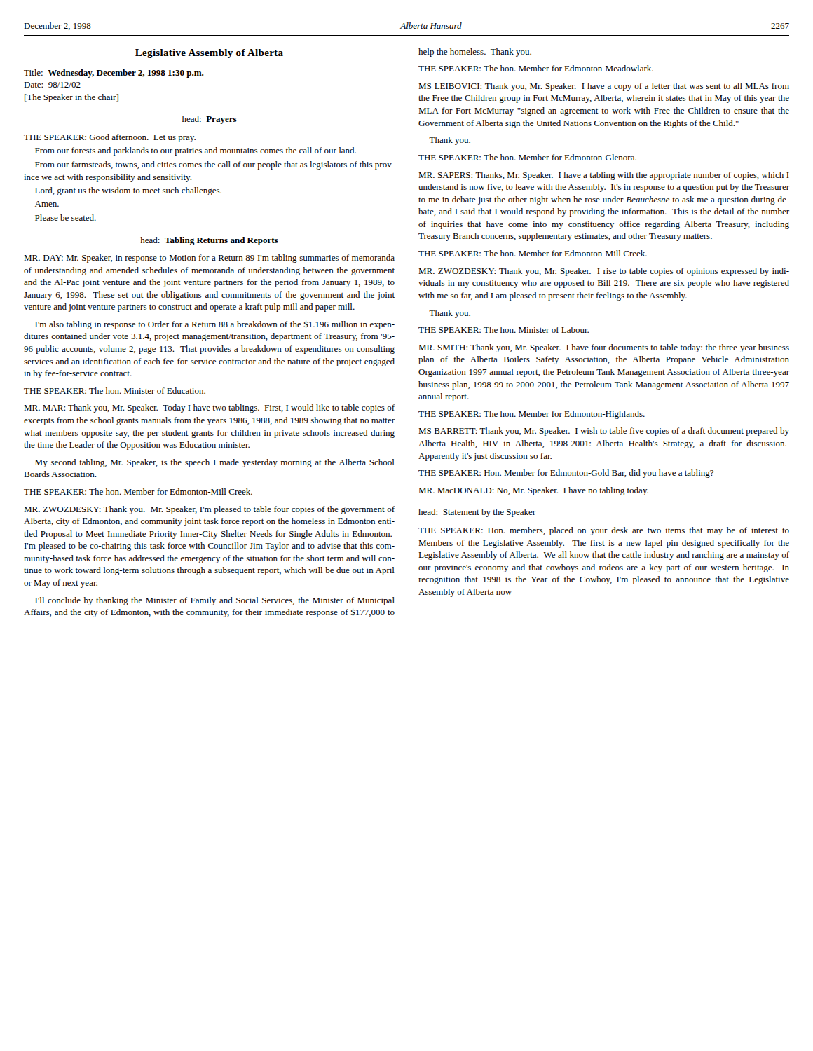December 2, 1998
Alberta Hansard
2267
Legislative Assembly of Alberta
Title: Wednesday, December 2, 1998 1:30 p.m.
Date: 98/12/02
[The Speaker in the chair]
head: Prayers
THE SPEAKER: Good afternoon. Let us pray.
From our forests and parklands to our prairies and mountains comes the call of our land.
From our farmsteads, towns, and cities comes the call of our people that as legislators of this province we act with responsibility and sensitivity.
Lord, grant us the wisdom to meet such challenges.
Amen.
Please be seated.
head: Tabling Returns and Reports
MR. DAY: Mr. Speaker, in response to Motion for a Return 89 I'm tabling summaries of memoranda of understanding and amended schedules of memoranda of understanding between the government and the Al-Pac joint venture and the joint venture partners for the period from January 1, 1989, to January 6, 1998. These set out the obligations and commitments of the government and the joint venture and joint venture partners to construct and operate a kraft pulp mill and paper mill.
I'm also tabling in response to Order for a Return 88 a breakdown of the $1.196 million in expenditures contained under vote 3.1.4, project management/transition, department of Treasury, from '95-96 public accounts, volume 2, page 113. That provides a breakdown of expenditures on consulting services and an identification of each fee-for-service contractor and the nature of the project engaged in by fee-for-service contract.
THE SPEAKER: The hon. Minister of Education.
MR. MAR: Thank you, Mr. Speaker. Today I have two tablings. First, I would like to table copies of excerpts from the school grants manuals from the years 1986, 1988, and 1989 showing that no matter what members opposite say, the per student grants for children in private schools increased during the time the Leader of the Opposition was Education minister.
My second tabling, Mr. Speaker, is the speech I made yesterday morning at the Alberta School Boards Association.
THE SPEAKER: The hon. Member for Edmonton-Mill Creek.
MR. ZWOZDESKY: Thank you. Mr. Speaker, I'm pleased to table four copies of the government of Alberta, city of Edmonton, and community joint task force report on the homeless in Edmonton entitled Proposal to Meet Immediate Priority Inner-City Shelter Needs for Single Adults in Edmonton. I'm pleased to be co-chairing this task force with Councillor Jim Taylor and to advise that this community-based task force has addressed the emergency of the situation for the short term and will continue to work toward long-term solutions through a subsequent report, which will be due out in April or May of next year.
I'll conclude by thanking the Minister of Family and Social Services, the Minister of Municipal Affairs, and the city of Edmonton, with the community, for their immediate response of $177,000 to help the homeless. Thank you.
THE SPEAKER: The hon. Member for Edmonton-Meadowlark.
MS LEIBOVICI: Thank you, Mr. Speaker. I have a copy of a letter that was sent to all MLAs from the Free the Children group in Fort McMurray, Alberta, wherein it states that in May of this year the MLA for Fort McMurray "signed an agreement to work with Free the Children to ensure that the Government of Alberta sign the United Nations Convention on the Rights of the Child."
Thank you.
THE SPEAKER: The hon. Member for Edmonton-Glenora.
MR. SAPERS: Thanks, Mr. Speaker. I have a tabling with the appropriate number of copies, which I understand is now five, to leave with the Assembly. It's in response to a question put by the Treasurer to me in debate just the other night when he rose under Beauchesne to ask me a question during debate, and I said that I would respond by providing the information. This is the detail of the number of inquiries that have come into my constituency office regarding Alberta Treasury, including Treasury Branch concerns, supplementary estimates, and other Treasury matters.
THE SPEAKER: The hon. Member for Edmonton-Mill Creek.
MR. ZWOZDESKY: Thank you, Mr. Speaker. I rise to table copies of opinions expressed by individuals in my constituency who are opposed to Bill 219. There are six people who have registered with me so far, and I am pleased to present their feelings to the Assembly.
Thank you.
THE SPEAKER: The hon. Minister of Labour.
MR. SMITH: Thank you, Mr. Speaker. I have four documents to table today: the three-year business plan of the Alberta Boilers Safety Association, the Alberta Propane Vehicle Administration Organization 1997 annual report, the Petroleum Tank Management Association of Alberta three-year business plan, 1998-99 to 2000-2001, the Petroleum Tank Management Association of Alberta 1997 annual report.
THE SPEAKER: The hon. Member for Edmonton-Highlands.
MS BARRETT: Thank you, Mr. Speaker. I wish to table five copies of a draft document prepared by Alberta Health, HIV in Alberta, 1998-2001: Alberta Health's Strategy, a draft for discussion. Apparently it's just discussion so far.
THE SPEAKER: Hon. Member for Edmonton-Gold Bar, did you have a tabling?
MR. MacDONALD: No, Mr. Speaker. I have no tabling today.
head: Statement by the Speaker
THE SPEAKER: Hon. members, placed on your desk are two items that may be of interest to Members of the Legislative Assembly. The first is a new lapel pin designed specifically for the Legislative Assembly of Alberta. We all know that the cattle industry and ranching are a mainstay of our province's economy and that cowboys and rodeos are a key part of our western heritage. In recognition that 1998 is the Year of the Cowboy, I'm pleased to announce that the Legislative Assembly of Alberta now